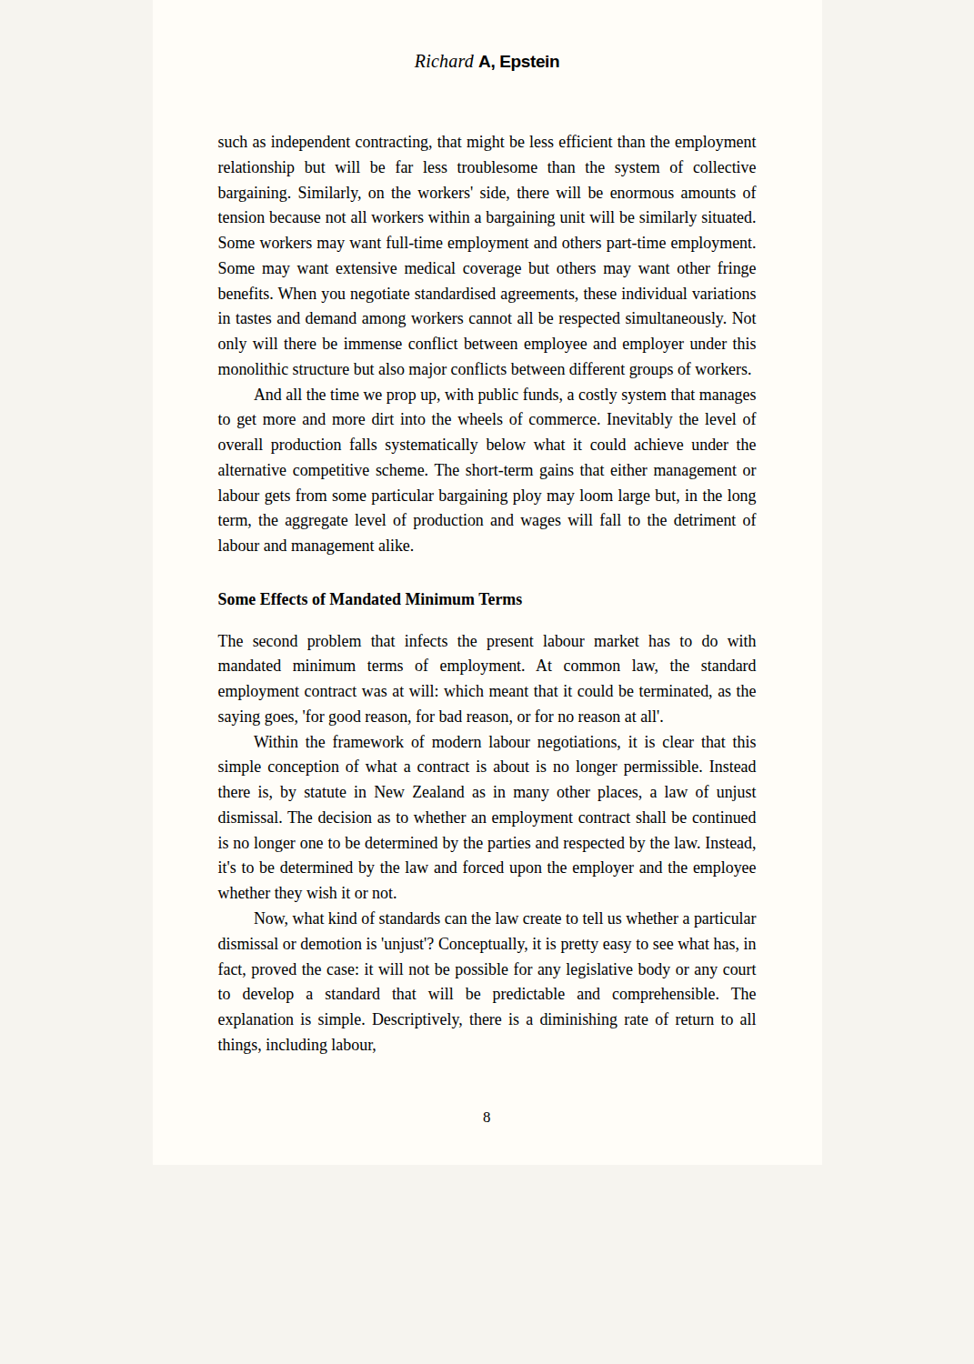Richard A, Epstein
such as independent contracting, that might be less efficient than the employment relationship but will be far less troublesome than the system of collective bargaining. Similarly, on the workers' side, there will be enormous amounts of tension because not all workers within a bargaining unit will be similarly situated. Some workers may want full-time employment and others part-time employment. Some may want extensive medical coverage but others may want other fringe benefits. When you negotiate standardised agreements, these individual variations in tastes and demand among workers cannot all be respected simultaneously. Not only will there be immense conflict between employee and employer under this monolithic structure but also major conflicts between different groups of workers.
And all the time we prop up, with public funds, a costly system that manages to get more and more dirt into the wheels of commerce. Inevitably the level of overall production falls systematically below what it could achieve under the alternative competitive scheme. The short-term gains that either management or labour gets from some particular bargaining ploy may loom large but, in the long term, the aggregate level of production and wages will fall to the detriment of labour and management alike.
Some Effects of Mandated Minimum Terms
The second problem that infects the present labour market has to do with mandated minimum terms of employment. At common law, the standard employment contract was at will: which meant that it could be terminated, as the saying goes, 'for good reason, for bad reason, or for no reason at all'.
Within the framework of modern labour negotiations, it is clear that this simple conception of what a contract is about is no longer permissible. Instead there is, by statute in New Zealand as in many other places, a law of unjust dismissal. The decision as to whether an employment contract shall be continued is no longer one to be determined by the parties and respected by the law. Instead, it's to be determined by the law and forced upon the employer and the employee whether they wish it or not.
Now, what kind of standards can the law create to tell us whether a particular dismissal or demotion is 'unjust'? Conceptually, it is pretty easy to see what has, in fact, proved the case: it will not be possible for any legislative body or any court to develop a standard that will be predictable and comprehensible. The explanation is simple. Descriptively, there is a diminishing rate of return to all things, including labour,
8